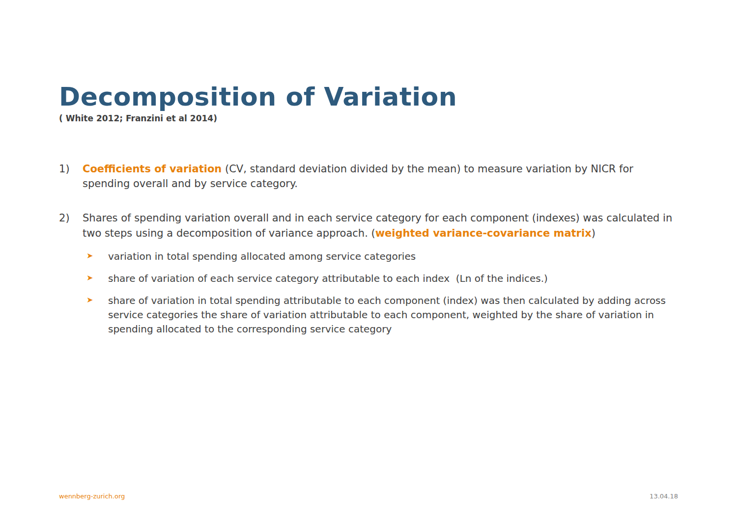Decomposition of Variation
( White 2012; Franzini et al 2014)
Coefficients of variation (CV, standard deviation divided by the mean) to measure variation by NICR for spending overall and by service category.
Shares of spending variation overall and in each service category for each component (indexes) was calculated in two steps using a decomposition of variance approach. (weighted variance-covariance matrix)
variation in total spending allocated among service categories
share of variation of each service category attributable to each index (Ln of the indices.)
share of variation in total spending attributable to each component (index) was then calculated by adding across service categories the share of variation attributable to each component, weighted by the share of variation in spending allocated to the corresponding service category
wennberg-zurich.org 13.04.18